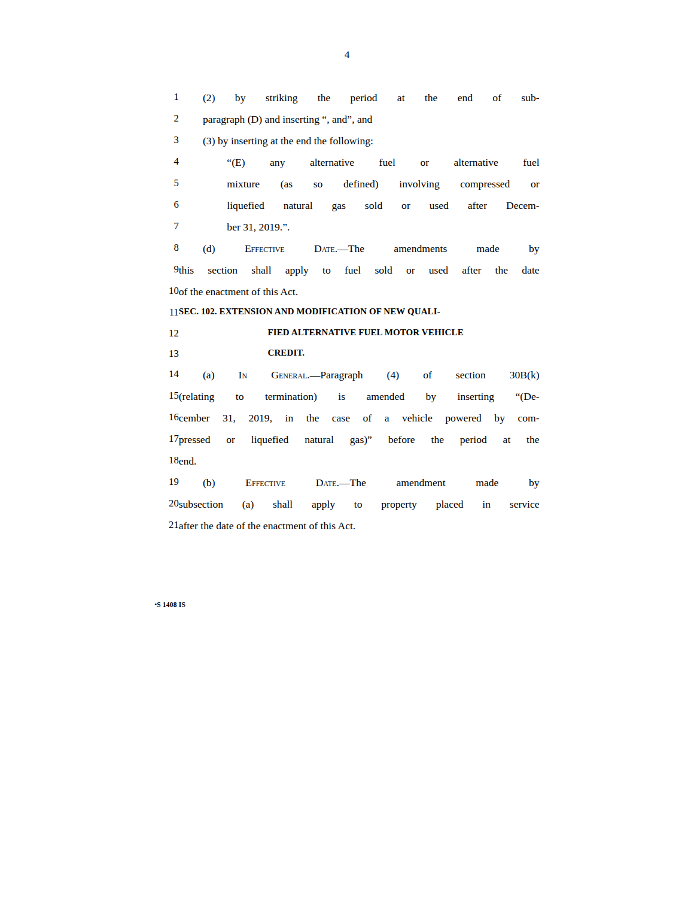4
| 1 | (2) by striking the period at the end of sub- |
| 2 | paragraph (D) and inserting “, and”, and |
| 3 | (3) by inserting at the end the following: |
| 4 | “(E) any alternative fuel or alternative fuel |
| 5 | mixture (as so defined) involving compressed or |
| 6 | liquefied natural gas sold or used after Decem- |
| 7 | ber 31, 2019.”. |
| 8 | (d) Effective Date. —The amendments made by |
| 9 | this section shall apply to fuel sold or used after the date |
| 10 | of the enactment of this Act. |
| 11 | SEC. 102. EXTENSION AND MODIFICATION OF NEW QUALI- |
| 12 | FIED ALTERNATIVE FUEL MOTOR VEHICLE |
| 13 | CREDIT. |
| 14 | (a) In General. —Paragraph (4) of section 30B(k) |
| 15 | (relating to termination) is amended by inserting “(De- |
| 16 | cember 31, 2019, in the case of a vehicle powered by com- |
| 17 | pressed or liquefied natural gas)” before the period at the |
| 18 | end. |
| 19 | (b) Effective Date. —The amendment made by |
| 20 | subsection (a) shall apply to property placed in service |
| 21 | after the date of the enactment of this Act. |
•S 1408 IS